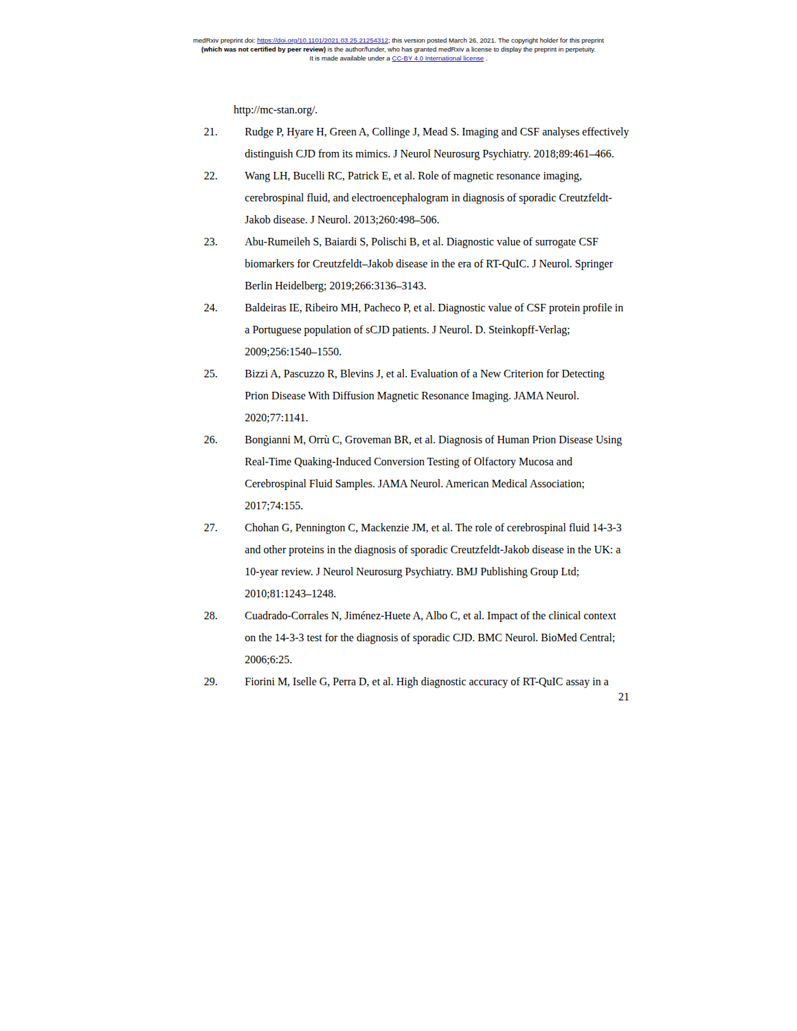medRxiv preprint doi: https://doi.org/10.1101/2021.03.25.21254312; this version posted March 26, 2021. The copyright holder for this preprint
(which was not certified by peer review) is the author/funder, who has granted medRxiv a license to display the preprint in perpetuity.
It is made available under a CC-BY 4.0 International license .
http://mc-stan.org/.
21. Rudge P, Hyare H, Green A, Collinge J, Mead S. Imaging and CSF analyses effectively distinguish CJD from its mimics. J Neurol Neurosurg Psychiatry. 2018;89:461–466.
22. Wang LH, Bucelli RC, Patrick E, et al. Role of magnetic resonance imaging, cerebrospinal fluid, and electroencephalogram in diagnosis of sporadic Creutzfeldt-Jakob disease. J Neurol. 2013;260:498–506.
23. Abu-Rumeileh S, Baiardi S, Polischi B, et al. Diagnostic value of surrogate CSF biomarkers for Creutzfeldt–Jakob disease in the era of RT-QuIC. J Neurol. Springer Berlin Heidelberg; 2019;266:3136–3143.
24. Baldeiras IE, Ribeiro MH, Pacheco P, et al. Diagnostic value of CSF protein profile in a Portuguese population of sCJD patients. J Neurol. D. Steinkopff-Verlag; 2009;256:1540–1550.
25. Bizzi A, Pascuzzo R, Blevins J, et al. Evaluation of a New Criterion for Detecting Prion Disease With Diffusion Magnetic Resonance Imaging. JAMA Neurol. 2020;77:1141.
26. Bongianni M, Orrù C, Groveman BR, et al. Diagnosis of Human Prion Disease Using Real-Time Quaking-Induced Conversion Testing of Olfactory Mucosa and Cerebrospinal Fluid Samples. JAMA Neurol. American Medical Association; 2017;74:155.
27. Chohan G, Pennington C, Mackenzie JM, et al. The role of cerebrospinal fluid 14-3-3 and other proteins in the diagnosis of sporadic Creutzfeldt-Jakob disease in the UK: a 10-year review. J Neurol Neurosurg Psychiatry. BMJ Publishing Group Ltd; 2010;81:1243–1248.
28. Cuadrado-Corrales N, Jiménez-Huete A, Albo C, et al. Impact of the clinical context on the 14-3-3 test for the diagnosis of sporadic CJD. BMC Neurol. BioMed Central; 2006;6:25.
29. Fiorini M, Iselle G, Perra D, et al. High diagnostic accuracy of RT-QuIC assay in a
21